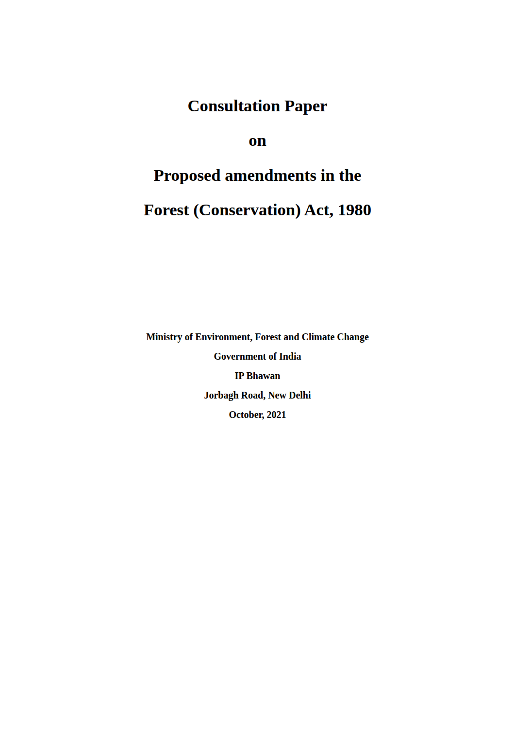Consultation Paper
on
Proposed amendments in the
Forest (Conservation) Act, 1980
Ministry of Environment, Forest and Climate Change
Government of India
IP Bhawan
Jorbagh Road, New Delhi
October, 2021